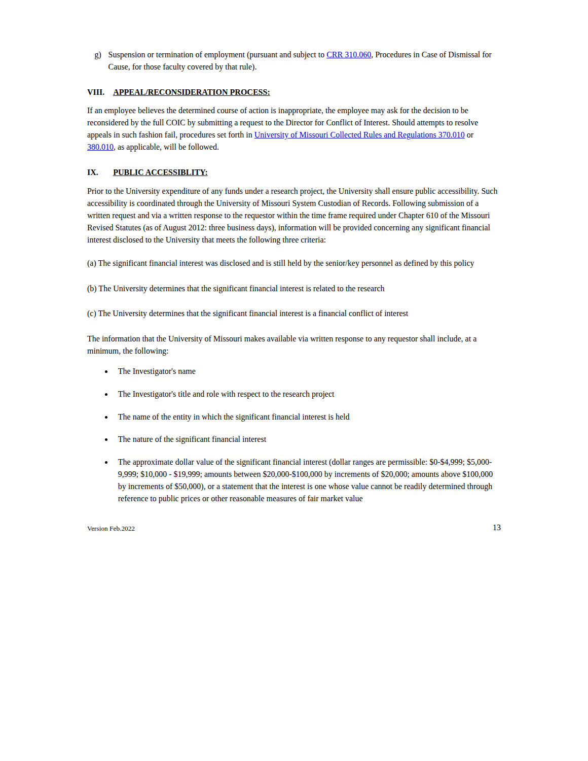g) Suspension or termination of employment (pursuant and subject to CRR 310.060, Procedures in Case of Dismissal for Cause, for those faculty covered by that rule).
VIII. APPEAL/RECONSIDERATION PROCESS:
If an employee believes the determined course of action is inappropriate, the employee may ask for the decision to be reconsidered by the full COIC by submitting a request to the Director for Conflict of Interest. Should attempts to resolve appeals in such fashion fail, procedures set forth in University of Missouri Collected Rules and Regulations 370.010 or 380.010, as applicable, will be followed.
IX. PUBLIC ACCESSIBLITY:
Prior to the University expenditure of any funds under a research project, the University shall ensure public accessibility. Such accessibility is coordinated through the University of Missouri System Custodian of Records. Following submission of a written request and via a written response to the requestor within the time frame required under Chapter 610 of the Missouri Revised Statutes (as of August 2012: three business days), information will be provided concerning any significant financial interest disclosed to the University that meets the following three criteria:
(a) The significant financial interest was disclosed and is still held by the senior/key personnel as defined by this policy
(b) The University determines that the significant financial interest is related to the research
(c) The University determines that the significant financial interest is a financial conflict of interest
The information that the University of Missouri makes available via written response to any requestor shall include, at a minimum, the following:
The Investigator's name
The Investigator's title and role with respect to the research project
The name of the entity in which the significant financial interest is held
The nature of the significant financial interest
The approximate dollar value of the significant financial interest (dollar ranges are permissible: $0-$4,999; $5,000-9,999; $10,000 - $19,999; amounts between $20,000-$100,000 by increments of $20,000; amounts above $100,000 by increments of $50,000), or a statement that the interest is one whose value cannot be readily determined through reference to public prices or other reasonable measures of fair market value
Version Feb.2022 13